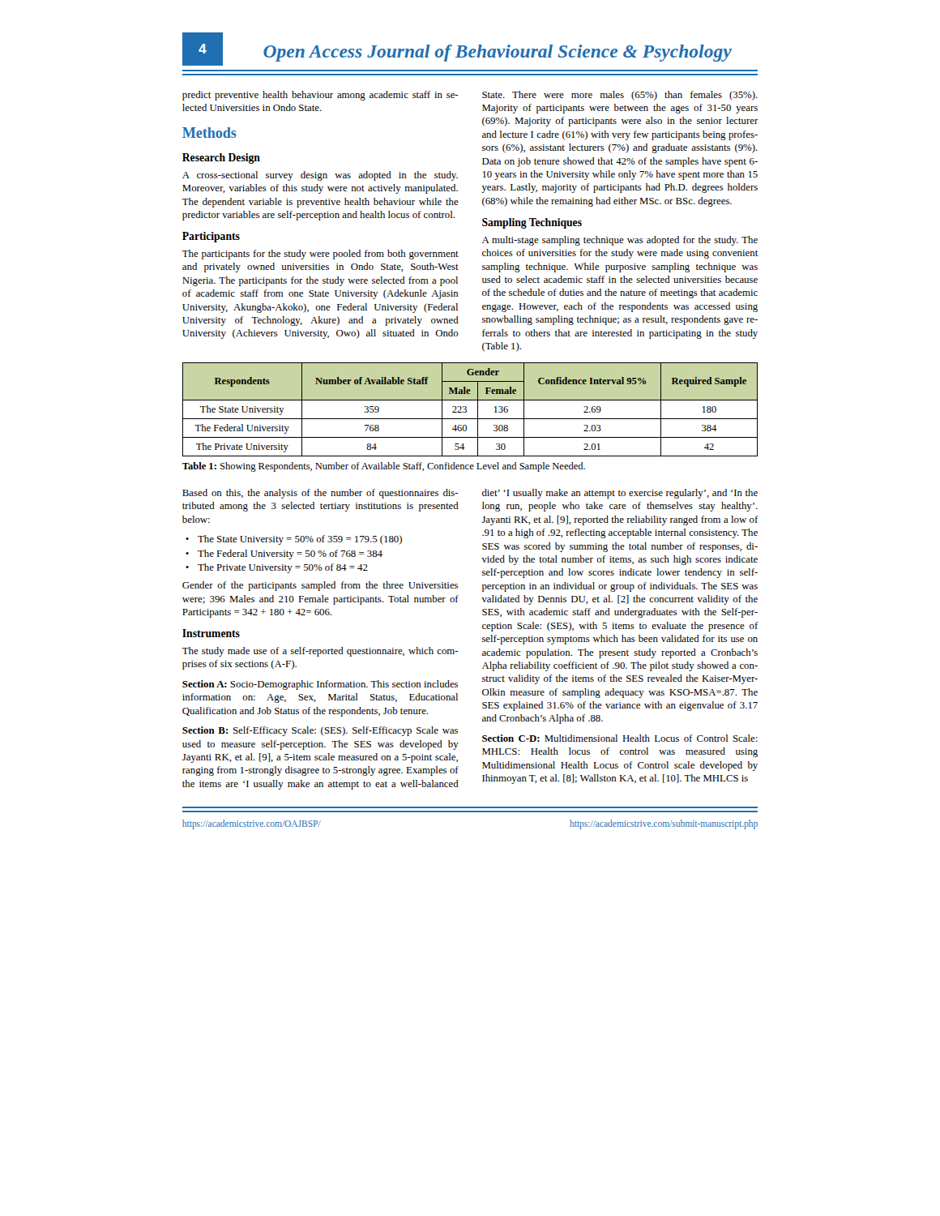4
Open Access Journal of Behavioural Science & Psychology
predict preventive health behaviour among academic staff in selected Universities in Ondo State.
Methods
Research Design
A cross-sectional survey design was adopted in the study. Moreover, variables of this study were not actively manipulated. The dependent variable is preventive health behaviour while the predictor variables are self-perception and health locus of control.
Participants
The participants for the study were pooled from both government and privately owned universities in Ondo State, South-West Nigeria. The participants for the study were selected from a pool of academic staff from one State University (Adekunle Ajasin University, Akungba-Akoko), one Federal University (Federal University of Technology, Akure) and a privately owned University (Achievers University, Owo) all situated in Ondo State. There were more males (65%) than females (35%). Majority of participants were between the ages of 31-50 years (69%). Majority of participants were also in the senior lecturer and lecture I cadre (61%) with very few participants being professors (6%), assistant lecturers (7%) and graduate assistants (9%). Data on job tenure showed that 42% of the samples have spent 6-10 years in the University while only 7% have spent more than 15 years. Lastly, majority of participants had Ph.D. degrees holders (68%) while the remaining had either MSc. or BSc. degrees.
Sampling Techniques
A multi-stage sampling technique was adopted for the study. The choices of universities for the study were made using convenient sampling technique. While purposive sampling technique was used to select academic staff in the selected universities because of the schedule of duties and the nature of meetings that academic engage. However, each of the respondents was accessed using snowballing sampling technique; as a result, respondents gave referrals to others that are interested in participating in the study (Table 1).
| Respondents | Number of Available Staff | Gender | Confidence Interval 95% | Required Sample |
| --- | --- | --- | --- | --- |
| Male | Female |
| The State University | 359 | 223 | 136 | 2.69 | 180 |
| The Federal University | 768 | 460 | 308 | 2.03 | 384 |
| The Private University | 84 | 54 | 30 | 2.01 | 42 |
Table 1: Showing Respondents, Number of Available Staff, Confidence Level and Sample Needed.
Based on this, the analysis of the number of questionnaires distributed among the 3 selected tertiary institutions is presented below:
The State University = 50% of 359 = 179.5 (180)
The Federal University = 50 % of 768 = 384
The Private University = 50% of 84 = 42
Gender of the participants sampled from the three Universities were; 396 Males and 210 Female participants. Total number of Participants = 342 + 180 + 42= 606.
Instruments
The study made use of a self-reported questionnaire, which comprises of six sections (A-F).
Section A: Socio-Demographic Information. This section includes information on: Age, Sex, Marital Status, Educational Qualification and Job Status of the respondents, Job tenure.
Section B: Self-Efficacy Scale: (SES). Self-Efficacyp Scale was used to measure self-perception. The SES was developed by Jayanti RK, et al. [9], a 5-item scale measured on a 5-point scale, ranging from 1-strongly disagree to 5-strongly agree. Examples of the items are ‘I usually make an attempt to eat a well-balanced diet’ ‘I usually make an attempt to exercise regularly’, and ‘In the long run, people who take care of themselves stay healthy’. Jayanti RK, et al. [9], reported the reliability ranged from a low of .91 to a high of .92, reflecting acceptable internal consistency. The SES was scored by summing the total number of responses, divided by the total number of items, as such high scores indicate self-perception and low scores indicate lower tendency in self-perception in an individual or group of individuals. The SES was validated by Dennis DU, et al. [2] the concurrent validity of the SES, with academic staff and undergraduates with the Self-perception Scale: (SES), with 5 items to evaluate the presence of self-perception symptoms which has been validated for its use on academic population. The present study reported a Cronbach’s Alpha reliability coefficient of .90. The pilot study showed a construct validity of the items of the SES revealed the Kaiser-Myer-Olkin measure of sampling adequacy was KSO-MSA=.87. The SES explained 31.6% of the variance with an eigenvalue of 3.17 and Cronbach’s Alpha of .88.
Section C-D: Multidimensional Health Locus of Control Scale: MHLCS: Health locus of control was measured using Multidimensional Health Locus of Control scale developed by Ihinmoyan T, et al. [8]; Wallston KA, et al. [10]. The MHLCS is
https://academicstrive.com/OAJBSP/ https://academicstrive.com/submit-manuscript.php